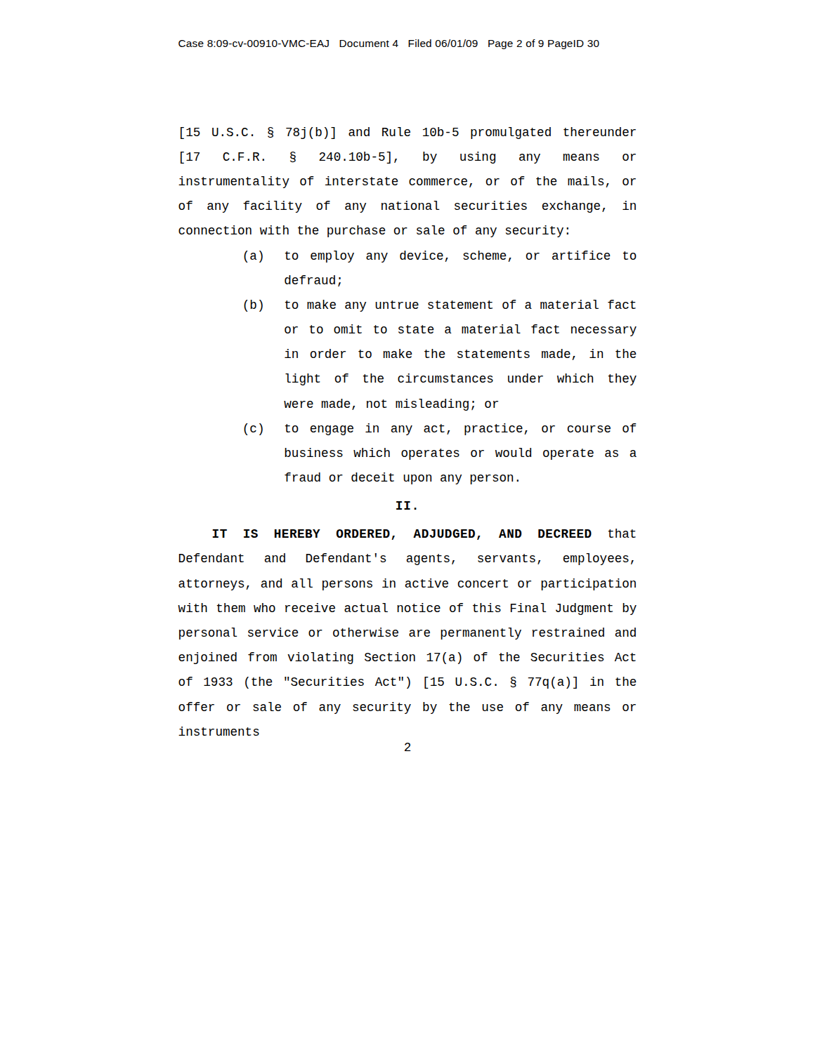Case 8:09-cv-00910-VMC-EAJ Document 4 Filed 06/01/09 Page 2 of 9 PageID 30
[15 U.S.C. § 78j(b)] and Rule 10b-5 promulgated thereunder [17 C.F.R. § 240.10b-5], by using any means or instrumentality of interstate commerce, or of the mails, or of any facility of any national securities exchange, in connection with the purchase or sale of any security:
(a) to employ any device, scheme, or artifice to defraud;
(b) to make any untrue statement of a material fact or to omit to state a material fact necessary in order to make the statements made, in the light of the circumstances under which they were made, not misleading; or
(c) to engage in any act, practice, or course of business which operates or would operate as a fraud or deceit upon any person.
II.
IT IS HEREBY ORDERED, ADJUDGED, AND DECREED that Defendant and Defendant's agents, servants, employees, attorneys, and all persons in active concert or participation with them who receive actual notice of this Final Judgment by personal service or otherwise are permanently restrained and enjoined from violating Section 17(a) of the Securities Act of 1933 (the "Securities Act") [15 U.S.C. § 77q(a)] in the offer or sale of any security by the use of any means or instruments
2